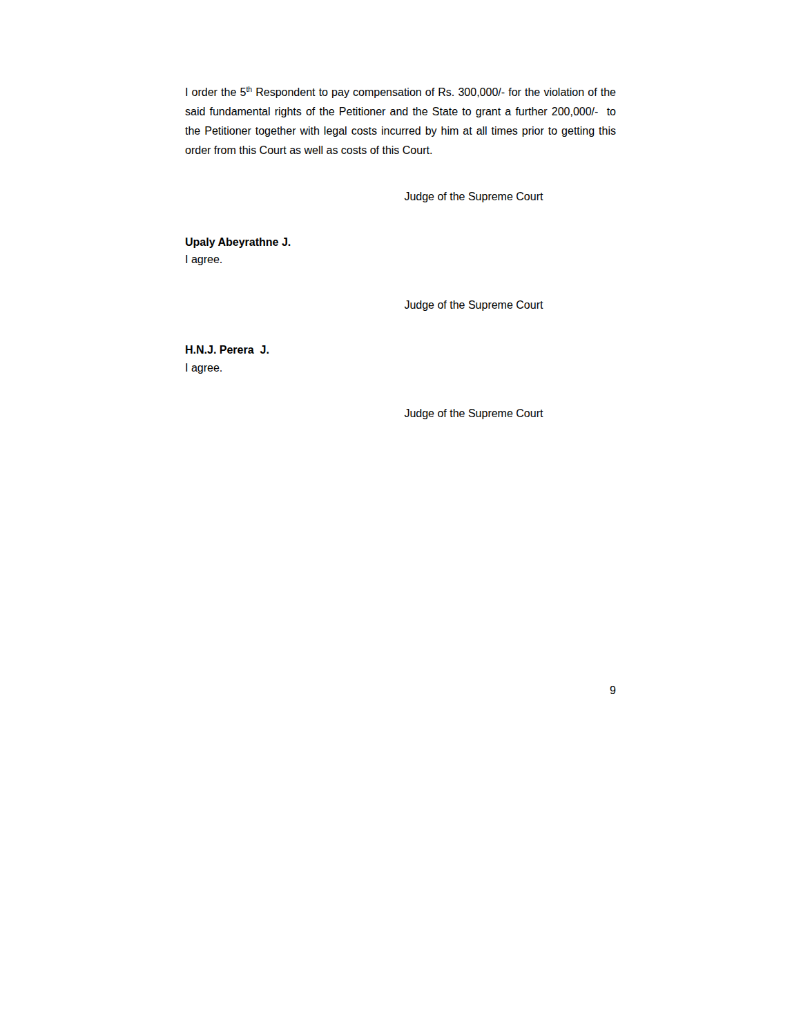I order the 5th Respondent to pay compensation of Rs. 300,000/- for the violation of the said fundamental rights of the Petitioner and the State to grant a further 200,000/- to the Petitioner together with legal costs incurred by him at all times prior to getting this order from this Court as well as costs of this Court.
Judge of the Supreme Court
Upaly Abeyrathne J.
I agree.
Judge of the Supreme Court
H.N.J. Perera J.
I agree.
Judge of the Supreme Court
9